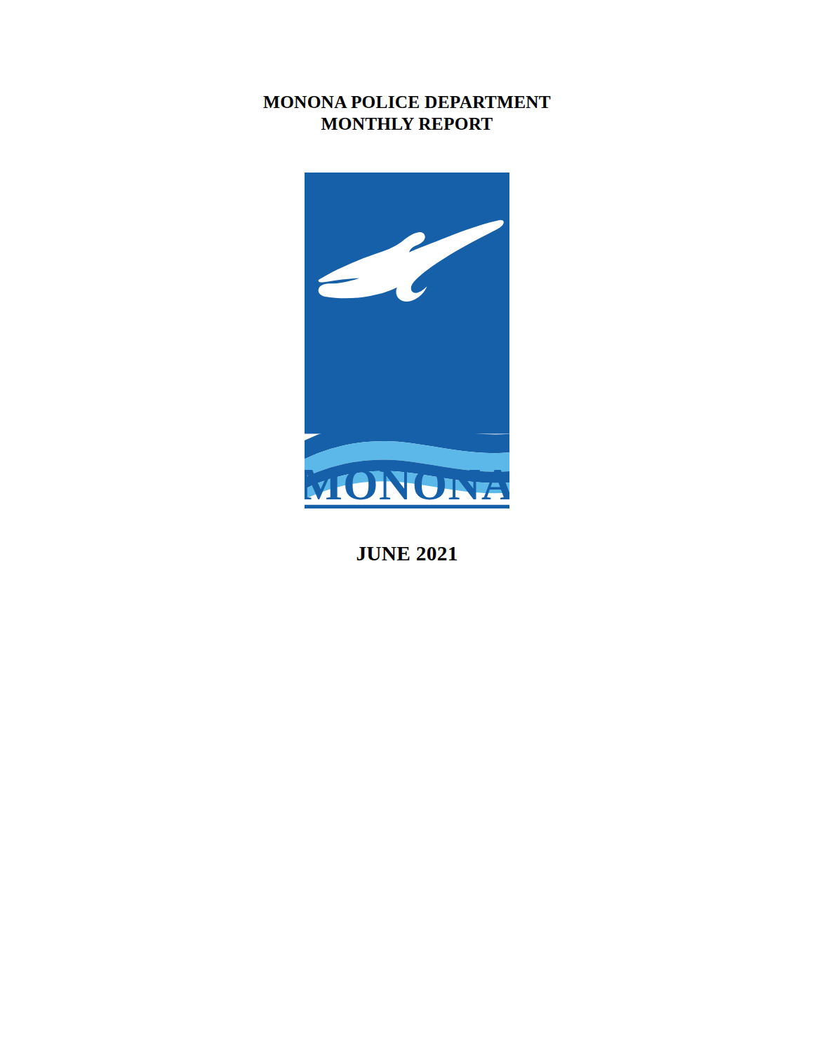MONONA POLICE DEPARTMENT
MONTHLY REPORT
MONONA
JUNE 2021